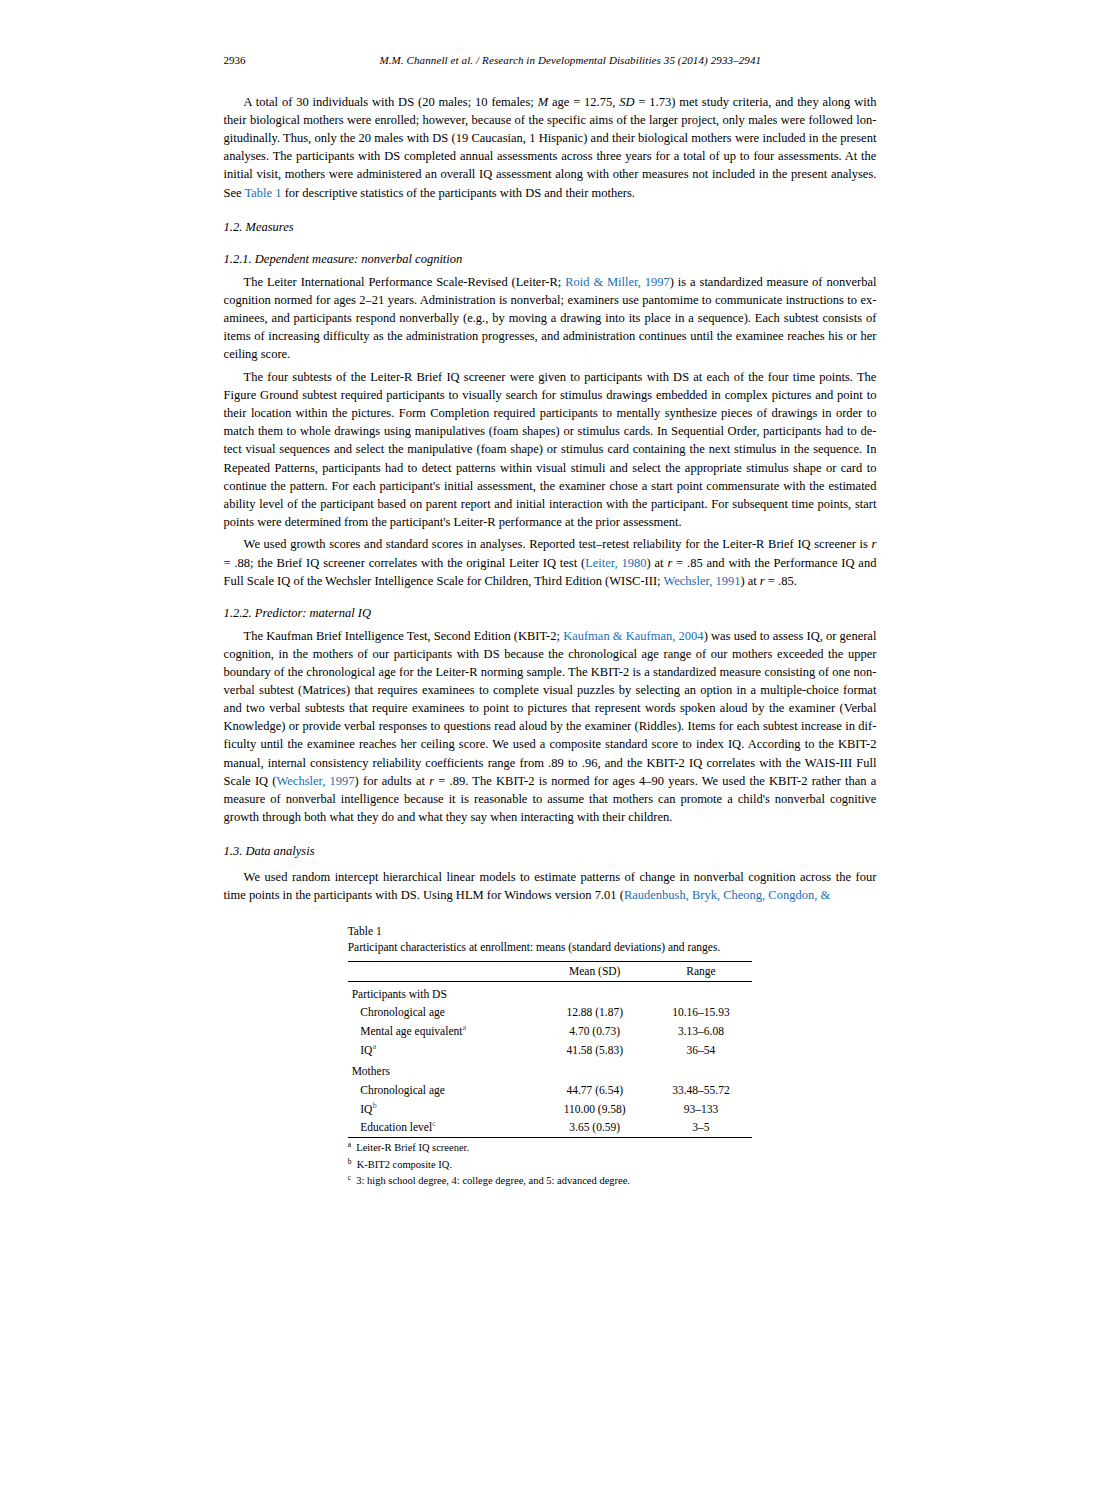2936 M.M. Channell et al. / Research in Developmental Disabilities 35 (2014) 2933–2941
A total of 30 individuals with DS (20 males; 10 females; M age = 12.75, SD = 1.73) met study criteria, and they along with their biological mothers were enrolled; however, because of the specific aims of the larger project, only males were followed longitudinally. Thus, only the 20 males with DS (19 Caucasian, 1 Hispanic) and their biological mothers were included in the present analyses. The participants with DS completed annual assessments across three years for a total of up to four assessments. At the initial visit, mothers were administered an overall IQ assessment along with other measures not included in the present analyses. See Table 1 for descriptive statistics of the participants with DS and their mothers.
1.2. Measures
1.2.1. Dependent measure: nonverbal cognition
The Leiter International Performance Scale-Revised (Leiter-R; Roid & Miller, 1997) is a standardized measure of nonverbal cognition normed for ages 2–21 years. Administration is nonverbal; examiners use pantomime to communicate instructions to examinees, and participants respond nonverbally (e.g., by moving a drawing into its place in a sequence). Each subtest consists of items of increasing difficulty as the administration progresses, and administration continues until the examinee reaches his or her ceiling score.
The four subtests of the Leiter-R Brief IQ screener were given to participants with DS at each of the four time points. The Figure Ground subtest required participants to visually search for stimulus drawings embedded in complex pictures and point to their location within the pictures. Form Completion required participants to mentally synthesize pieces of drawings in order to match them to whole drawings using manipulatives (foam shapes) or stimulus cards. In Sequential Order, participants had to detect visual sequences and select the manipulative (foam shape) or stimulus card containing the next stimulus in the sequence. In Repeated Patterns, participants had to detect patterns within visual stimuli and select the appropriate stimulus shape or card to continue the pattern. For each participant's initial assessment, the examiner chose a start point commensurate with the estimated ability level of the participant based on parent report and initial interaction with the participant. For subsequent time points, start points were determined from the participant's Leiter-R performance at the prior assessment.
We used growth scores and standard scores in analyses. Reported test–retest reliability for the Leiter-R Brief IQ screener is r = .88; the Brief IQ screener correlates with the original Leiter IQ test (Leiter, 1980) at r = .85 and with the Performance IQ and Full Scale IQ of the Wechsler Intelligence Scale for Children, Third Edition (WISC-III; Wechsler, 1991) at r = .85.
1.2.2. Predictor: maternal IQ
The Kaufman Brief Intelligence Test, Second Edition (KBIT-2; Kaufman & Kaufman, 2004) was used to assess IQ, or general cognition, in the mothers of our participants with DS because the chronological age range of our mothers exceeded the upper boundary of the chronological age for the Leiter-R norming sample. The KBIT-2 is a standardized measure consisting of one nonverbal subtest (Matrices) that requires examinees to complete visual puzzles by selecting an option in a multiple-choice format and two verbal subtests that require examinees to point to pictures that represent words spoken aloud by the examiner (Verbal Knowledge) or provide verbal responses to questions read aloud by the examiner (Riddles). Items for each subtest increase in difficulty until the examinee reaches her ceiling score. We used a composite standard score to index IQ. According to the KBIT-2 manual, internal consistency reliability coefficients range from .89 to .96, and the KBIT-2 IQ correlates with the WAIS-III Full Scale IQ (Wechsler, 1997) for adults at r = .89. The KBIT-2 is normed for ages 4–90 years. We used the KBIT-2 rather than a measure of nonverbal intelligence because it is reasonable to assume that mothers can promote a child's nonverbal cognitive growth through both what they do and what they say when interacting with their children.
1.3. Data analysis
We used random intercept hierarchical linear models to estimate patterns of change in nonverbal cognition across the four time points in the participants with DS. Using HLM for Windows version 7.01 (Raudenbush, Bryk, Cheong, Congdon, &
Table 1
Participant characteristics at enrollment: means (standard deviations) and ranges.
| | Mean (SD) | Range |
| --- | --- | --- |
| Participants with DS | | |
| Chronological age | 12.88 (1.87) | 10.16–15.93 |
| Mental age equivalent a | 4.70 (0.73) | 3.13–6.08 |
| IQ a | 41.58 (5.83) | 36–54 |
| Mothers | | |
| Chronological age | 44.77 (6.54) | 33.48–55.72 |
| IQ b | 110.00 (9.58) | 93–133 |
| Education level c | 3.65 (0.59) | 3–5 |
a Leiter-R Brief IQ screener.
b K-BIT2 composite IQ.
c 3: high school degree, 4: college degree, and 5: advanced degree.